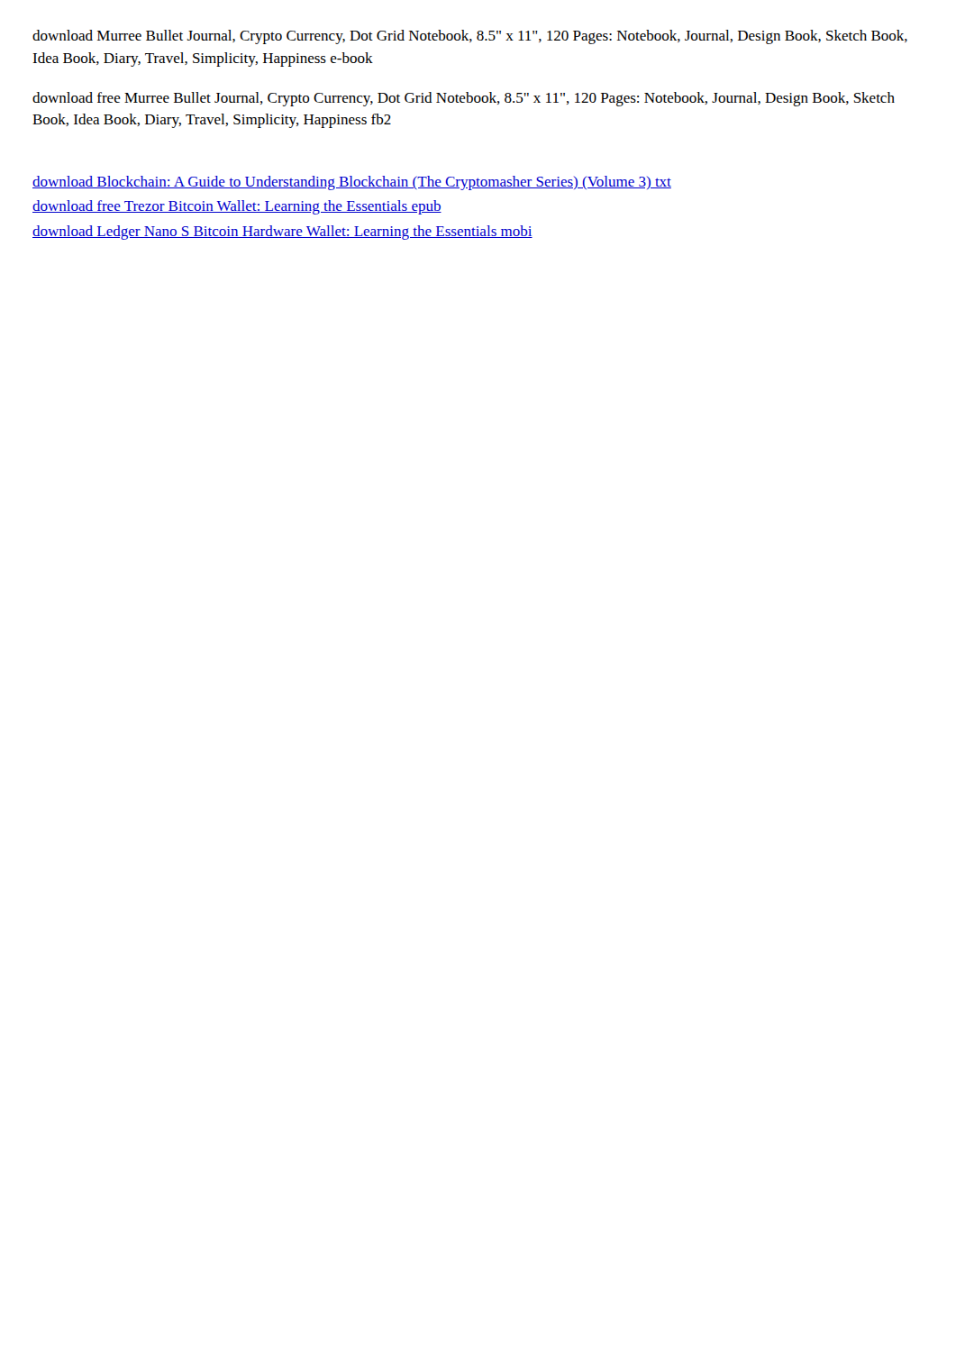download Murree Bullet Journal, Crypto Currency, Dot Grid Notebook, 8.5" x 11", 120 Pages: Notebook, Journal, Design Book, Sketch Book, Idea Book, Diary, Travel, Simplicity, Happiness e-book
download free Murree Bullet Journal, Crypto Currency, Dot Grid Notebook, 8.5" x 11", 120 Pages: Notebook, Journal, Design Book, Sketch Book, Idea Book, Diary, Travel, Simplicity, Happiness fb2
download Blockchain: A Guide to Understanding Blockchain (The Cryptomasher Series) (Volume 3) txt download free Trezor Bitcoin Wallet: Learning the Essentials epub download Ledger Nano S Bitcoin Hardware Wallet: Learning the Essentials mobi